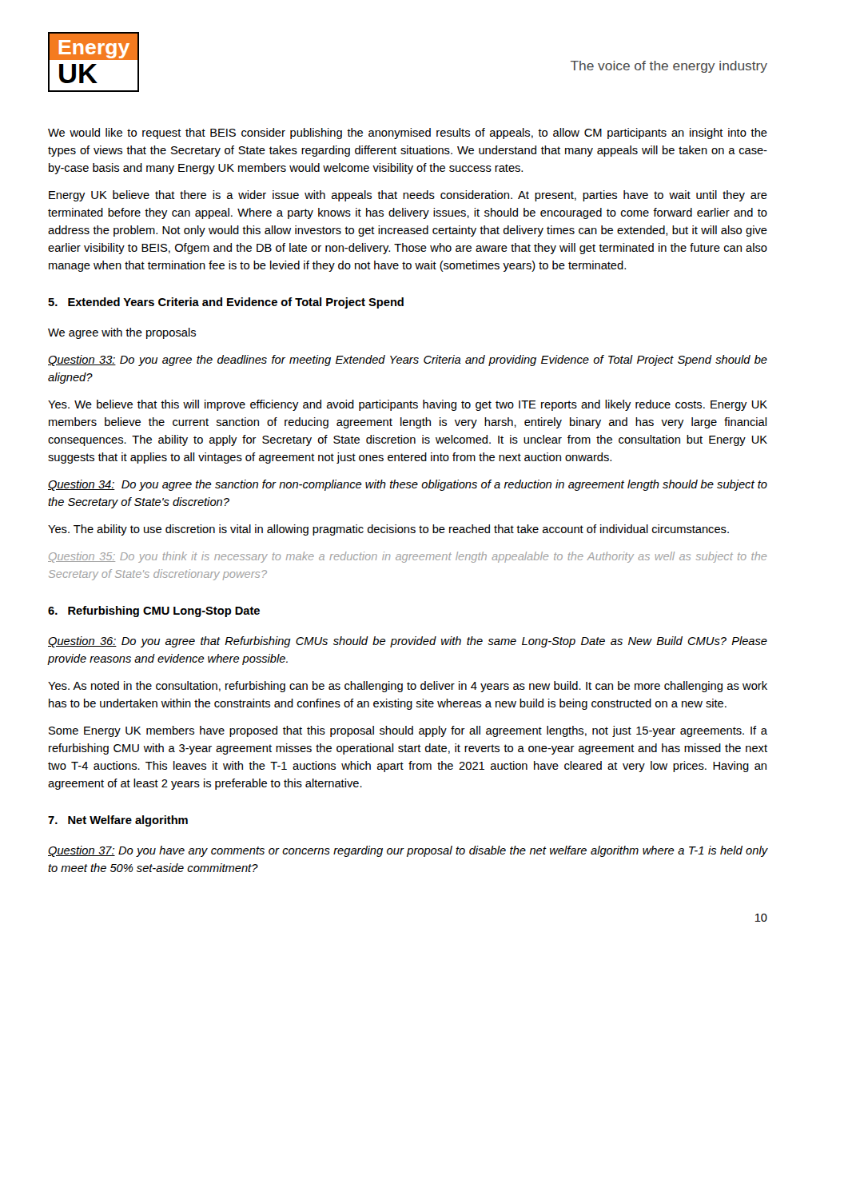Energy UK
The voice of the energy industry
We would like to request that BEIS consider publishing the anonymised results of appeals, to allow CM participants an insight into the types of views that the Secretary of State takes regarding different situations. We understand that many appeals will be taken on a case-by-case basis and many Energy UK members would welcome visibility of the success rates.
Energy UK believe that there is a wider issue with appeals that needs consideration. At present, parties have to wait until they are terminated before they can appeal. Where a party knows it has delivery issues, it should be encouraged to come forward earlier and to address the problem. Not only would this allow investors to get increased certainty that delivery times can be extended, but it will also give earlier visibility to BEIS, Ofgem and the DB of late or non-delivery. Those who are aware that they will get terminated in the future can also manage when that termination fee is to be levied if they do not have to wait (sometimes years) to be terminated.
5. Extended Years Criteria and Evidence of Total Project Spend
We agree with the proposals
Question 33: Do you agree the deadlines for meeting Extended Years Criteria and providing Evidence of Total Project Spend should be aligned?
Yes. We believe that this will improve efficiency and avoid participants having to get two ITE reports and likely reduce costs. Energy UK members believe the current sanction of reducing agreement length is very harsh, entirely binary and has very large financial consequences. The ability to apply for Secretary of State discretion is welcomed. It is unclear from the consultation but Energy UK suggests that it applies to all vintages of agreement not just ones entered into from the next auction onwards.
Question 34: Do you agree the sanction for non-compliance with these obligations of a reduction in agreement length should be subject to the Secretary of State's discretion?
Yes. The ability to use discretion is vital in allowing pragmatic decisions to be reached that take account of individual circumstances.
Question 35: Do you think it is necessary to make a reduction in agreement length appealable to the Authority as well as subject to the Secretary of State's discretionary powers?
6. Refurbishing CMU Long-Stop Date
Question 36: Do you agree that Refurbishing CMUs should be provided with the same Long-Stop Date as New Build CMUs? Please provide reasons and evidence where possible.
Yes. As noted in the consultation, refurbishing can be as challenging to deliver in 4 years as new build. It can be more challenging as work has to be undertaken within the constraints and confines of an existing site whereas a new build is being constructed on a new site.
Some Energy UK members have proposed that this proposal should apply for all agreement lengths, not just 15-year agreements. If a refurbishing CMU with a 3-year agreement misses the operational start date, it reverts to a one-year agreement and has missed the next two T-4 auctions. This leaves it with the T-1 auctions which apart from the 2021 auction have cleared at very low prices. Having an agreement of at least 2 years is preferable to this alternative.
7. Net Welfare algorithm
Question 37: Do you have any comments or concerns regarding our proposal to disable the net welfare algorithm where a T-1 is held only to meet the 50% set-aside commitment?
10